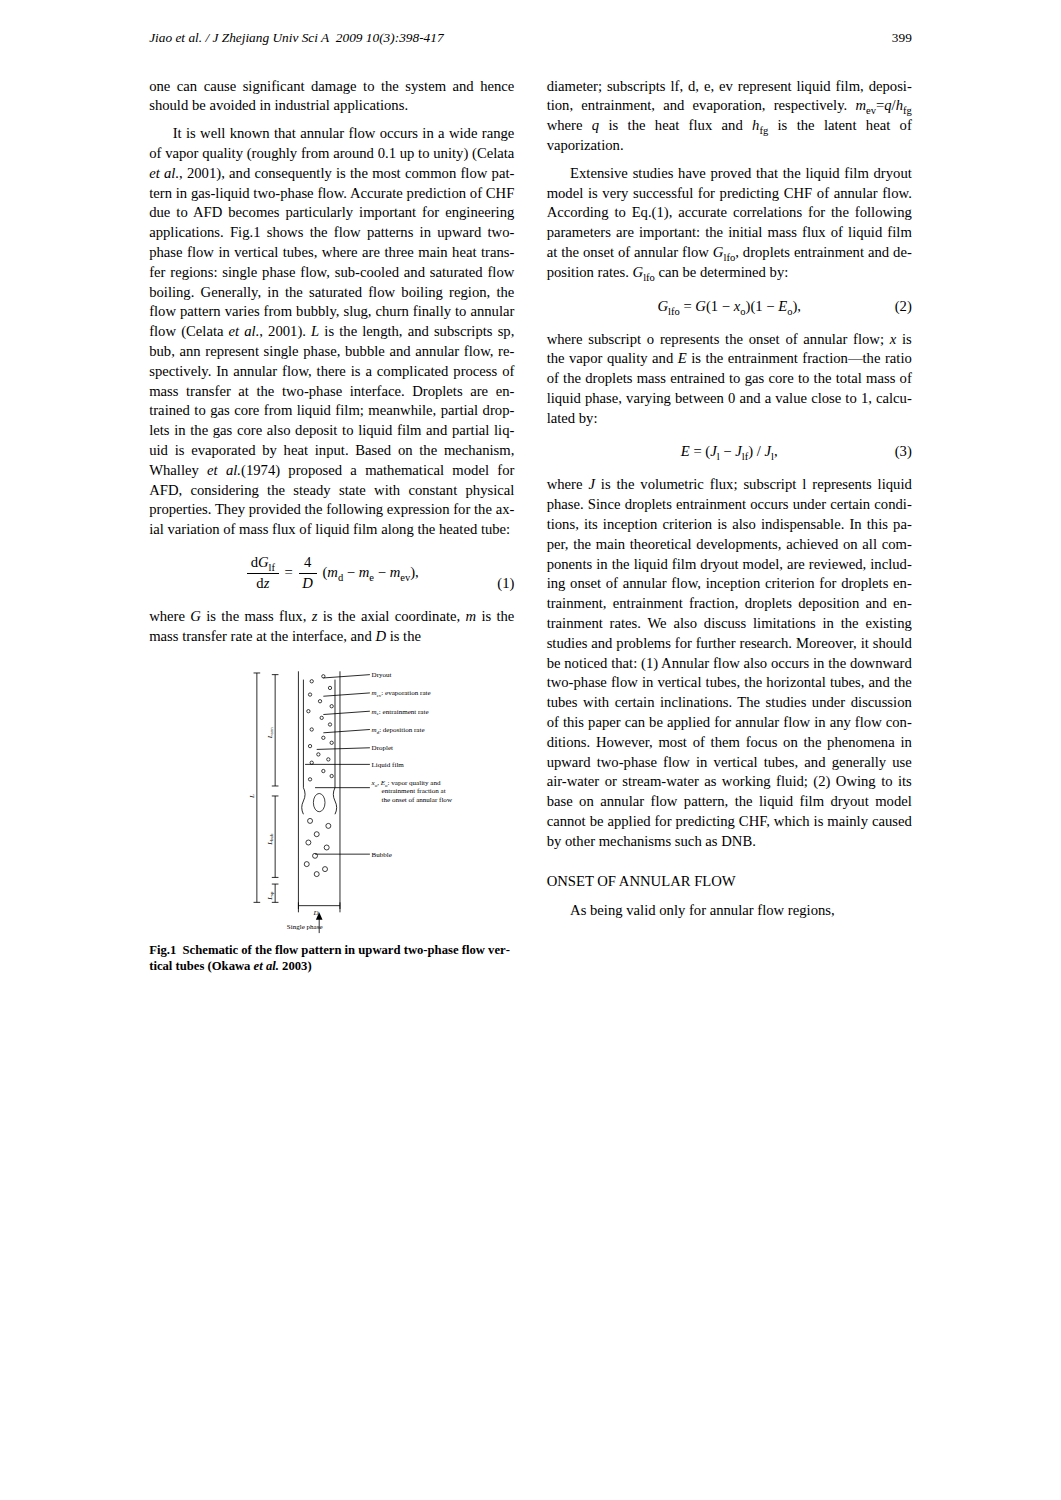Jiao et al. / J Zhejiang Univ Sci A 2009 10(3):398-417 399
one can cause significant damage to the system and hence should be avoided in industrial applications.
It is well known that annular flow occurs in a wide range of vapor quality (roughly from around 0.1 up to unity) (Celata et al., 2001), and consequently is the most common flow pattern in gas-liquid two-phase flow. Accurate prediction of CHF due to AFD becomes particularly important for engineering applications. Fig.1 shows the flow patterns in upward two-phase flow in vertical tubes, where are three main heat transfer regions: single phase flow, sub-cooled and saturated flow boiling. Generally, in the saturated flow boiling region, the flow pattern varies from bubbly, slug, churn finally to annular flow (Celata et al., 2001). L is the length, and subscripts sp, bub, ann represent single phase, bubble and annular flow, respectively. In annular flow, there is a complicated process of mass transfer at the two-phase interface. Droplets are entrained to gas core from liquid film; meanwhile, partial droplets in the gas core also deposit to liquid film and partial liquid is evaporated by heat input. Based on the mechanism, Whalley et al.(1974) proposed a mathematical model for AFD, considering the steady state with constant physical properties. They provided the following expression for the axial variation of mass flux of liquid film along the heated tube:
dGlf dz = 4 D (md − me − mev), (1)
where G is the mass flux, z is the axial coordinate, m is the mass transfer rate at the interface, and D is the
Dryout mev: evaporation rate me: entrainment rate md: deposition rate Droplet Liquid film xo, Eo: vapor quality and entrainment fraction at the onset of annular flow Bubble D Single phase L Lann Lbub Lsp
Fig.1 Schematic of the flow pattern in upward two-phase flow vertical tubes (Okawa et al. 2003)
diameter; subscripts lf, d, e, ev represent liquid film, deposition, entrainment, and evaporation, respectively. mev=q/hfg where q is the heat flux and hfg is the latent heat of vaporization.
Extensive studies have proved that the liquid film dryout model is very successful for predicting CHF of annular flow. According to Eq.(1), accurate correlations for the following parameters are important: the initial mass flux of liquid film at the onset of annular flow Glfo, droplets entrainment and deposition rates. Glfo can be determined by:
Glfo = G(1 − xo)(1 − Eo), (2)
where subscript o represents the onset of annular flow; x is the vapor quality and E is the entrainment fraction—the ratio of the droplets mass entrained to gas core to the total mass of liquid phase, varying between 0 and a value close to 1, calculated by:
E = (Jl − Jlf) / Jl, (3)
where J is the volumetric flux; subscript l represents liquid phase. Since droplets entrainment occurs under certain conditions, its inception criterion is also indispensable. In this paper, the main theoretical developments, achieved on all components in the liquid film dryout model, are reviewed, including onset of annular flow, inception criterion for droplets entrainment, entrainment fraction, droplets deposition and entrainment rates. We also discuss limitations in the existing studies and problems for further research. Moreover, it should be noticed that: (1) Annular flow also occurs in the downward two-phase flow in vertical tubes, the horizontal tubes, and the tubes with certain inclinations. The studies under discussion of this paper can be applied for annular flow in any flow conditions. However, most of them focus on the phenomena in upward two-phase flow in vertical tubes, and generally use air-water or stream-water as working fluid; (2) Owing to its base on annular flow pattern, the liquid film dryout model cannot be applied for predicting CHF, which is mainly caused by other mechanisms such as DNB.
Onset of annular flow
As being valid only for annular flow regions,